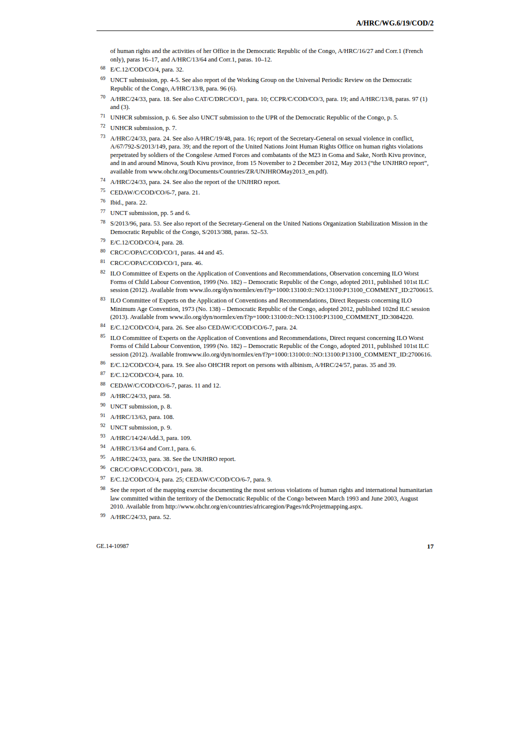A/HRC/WG.6/19/COD/2
of human rights and the activities of her Office in the Democratic Republic of the Congo, A/HRC/16/27 and Corr.1 (French only), paras 16–17, and A/HRC/13/64 and Corr.1, paras. 10–12.
E/C.12/COD/CO/4, para. 32.
UNCT submission, pp. 4-5. See also report of the Working Group on the Universal Periodic Review on the Democratic Republic of the Congo, A/HRC/13/8, para. 96 (6).
A/HRC/24/33, para. 18. See also CAT/C/DRC/CO/1, para. 10; CCPR/C/COD/CO/3, para. 19; and A/HRC/13/8, paras. 97 (1) and (3).
UNHCR submission, p. 6. See also UNCT submission to the UPR of the Democratic Republic of the Congo, p. 5.
UNHCR submission, p. 7.
A/HRC/24/33, para. 24. See also A/HRC/19/48, para. 16; report of the Secretary-General on sexual violence in conflict, A/67/792-S/2013/149, para. 39; and the report of the United Nations Joint Human Rights Office on human rights violations perpetrated by soldiers of the Congolese Armed Forces and combatants of the M23 in Goma and Sake, North Kivu province, and in and around Minova, South Kivu province, from 15 November to 2 December 2012, May 2013 (“the UNJHRO report”, available from www.ohchr.org/Documents/Countries/ZR/UNJHROMay2013_en.pdf).
A/HRC/24/33, para. 24. See also the report of the UNJHRO report.
CEDAW/C/COD/CO/6-7, para. 21.
Ibid., para. 22.
UNCT submission, pp. 5 and 6.
S/2013/96, para. 53. See also report of the Secretary-General on the United Nations Organization Stabilization Mission in the Democratic Republic of the Congo, S/2013/388, paras. 52–53.
E/C.12/COD/CO/4, para. 28.
CRC/C/OPAC/COD/CO/1, paras. 44 and 45.
CRC/C/OPAC/COD/CO/1, para. 46.
ILO Committee of Experts on the Application of Conventions and Recommendations, Observation concerning ILO Worst Forms of Child Labour Convention, 1999 (No. 182) – Democratic Republic of the Congo, adopted 2011, published 101st ILC session (2012). Available from www.ilo.org/dyn/normlex/en/f?p=1000:13100:0::NO:13100:P13100_COMMENT_ID:2700615.
ILO Committee of Experts on the Application of Conventions and Recommendations, Direct Requests concerning ILO Minimum Age Convention, 1973 (No. 138) – Democratic Republic of the Congo, adopted 2012, published 102nd ILC session (2013). Available from www.ilo.org/dyn/normlex/en/f?p=1000:13100:0::NO:13100:P13100_COMMENT_ID:3084220.
E/C.12/COD/CO/4, para. 26. See also CEDAW/C/COD/CO/6-7, para. 24.
ILO Committee of Experts on the Application of Conventions and Recommendations, Direct request concerning ILO Worst Forms of Child Labour Convention, 1999 (No. 182) – Democratic Republic of the Congo, adopted 2011, published 101st ILC session (2012). Available fromwww.ilo.org/dyn/normlex/en/f?p=1000:13100:0::NO:13100:P13100_COMMENT_ID:2700616.
E/C.12/COD/CO/4, para. 19. See also OHCHR report on persons with albinism, A/HRC/24/57, paras. 35 and 39.
E/C.12/COD/CO/4, para. 10.
CEDAW/C/COD/CO/6-7, paras. 11 and 12.
A/HRC/24/33, para. 58.
UNCT submission, p. 8.
A/HRC/13/63, para. 108.
UNCT submission, p. 9.
A/HRC/14/24/Add.3, para. 109.
A/HRC/13/64 and Corr.1, para. 6.
A/HRC/24/33, para. 38. See the UNJHRO report.
CRC/C/OPAC/COD/CO/1, para. 38.
E/C.12/COD/CO/4, para. 25; CEDAW/C/COD/CO/6-7, para. 9.
See the report of the mapping exercise documenting the most serious violations of human rights and international humanitarian law committed within the territory of the Democratic Republic of the Congo between March 1993 and June 2003, August 2010. Available from http://www.ohchr.org/en/countries/africaregion/Pages/rdcProjetmapping.aspx.
A/HRC/24/33, para. 52.
GE.14-10987 17